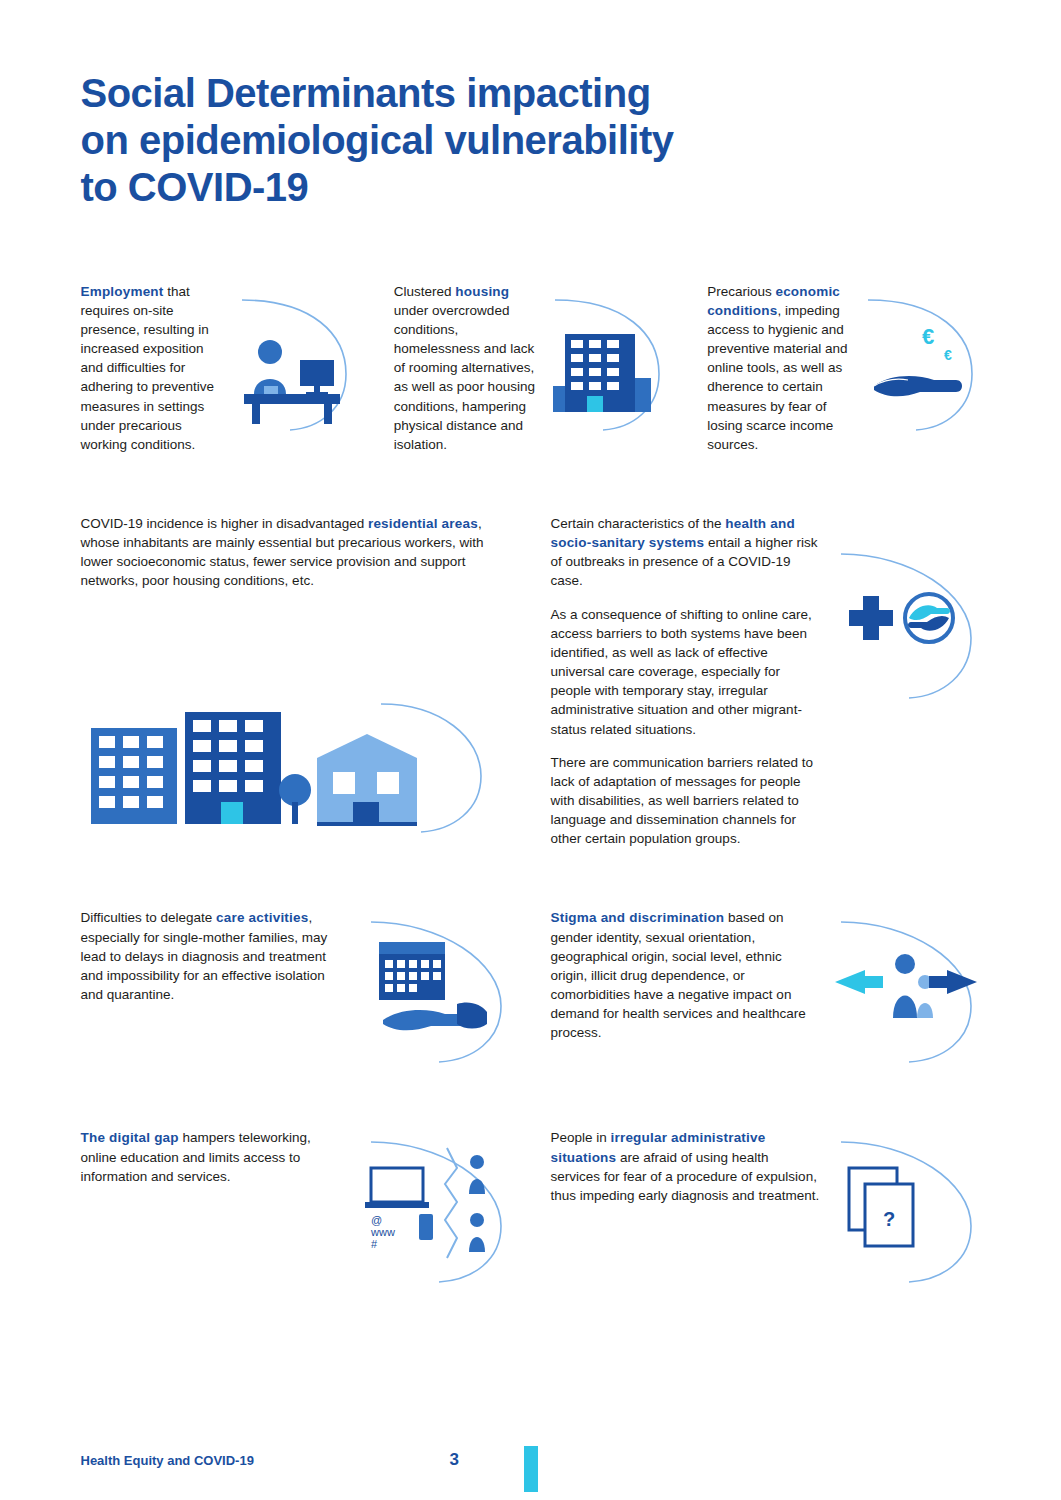Social Determinants impacting
on epidemiological vulnerability
to COVID-19
Employment that requires on-site presence, resulting in increased exposition and difficulties for adhering to preventive measures in settings under precarious working conditions.
Clustered housing under overcrowded conditions, homelessness and lack of rooming alternatives, as well as poor housing conditions, hampering physical distance and isolation.
Precarious economic conditions, impeding access to hygienic and preventive material and online tools, as well as dherence to certain measures by fear of losing scarce income sources.
€ €
COVID-19 incidence is higher in disadvantaged residential areas, whose inhabitants are mainly essential but precarious workers, with lower socioeconomic status, fewer service provision and support networks, poor housing conditions, etc.
Certain characteristics of the health and socio-sanitary systems entail a higher risk of outbreaks in presence of a COVID-19 case.
As a consequence of shifting to online care, access barriers to both systems have been identified, as well as lack of effective universal care coverage, especially for people with temporary stay, irregular administrative situation and other migrant-status related situations.
There are communication barriers related to lack of adaptation of messages for people with disabilities, as well barriers related to language and dissemination channels for other certain population groups.
Difficulties to delegate care activities, especially for single-mother families, may lead to delays in diagnosis and treatment and impossibility for an effective isolation and quarantine.
Stigma and discrimination based on gender identity, sexual orientation, geographical origin, social level, ethnic origin, illicit drug dependence, or comorbidities have a negative impact on demand for health services and healthcare process.
The digital gap hampers teleworking, online education and limits access to information and services.
@ www #
People in irregular administrative situations are afraid of using health services for fear of a procedure of expulsion, thus impeding early diagnosis and treatment.
?
Health Equity and COVID-19 3